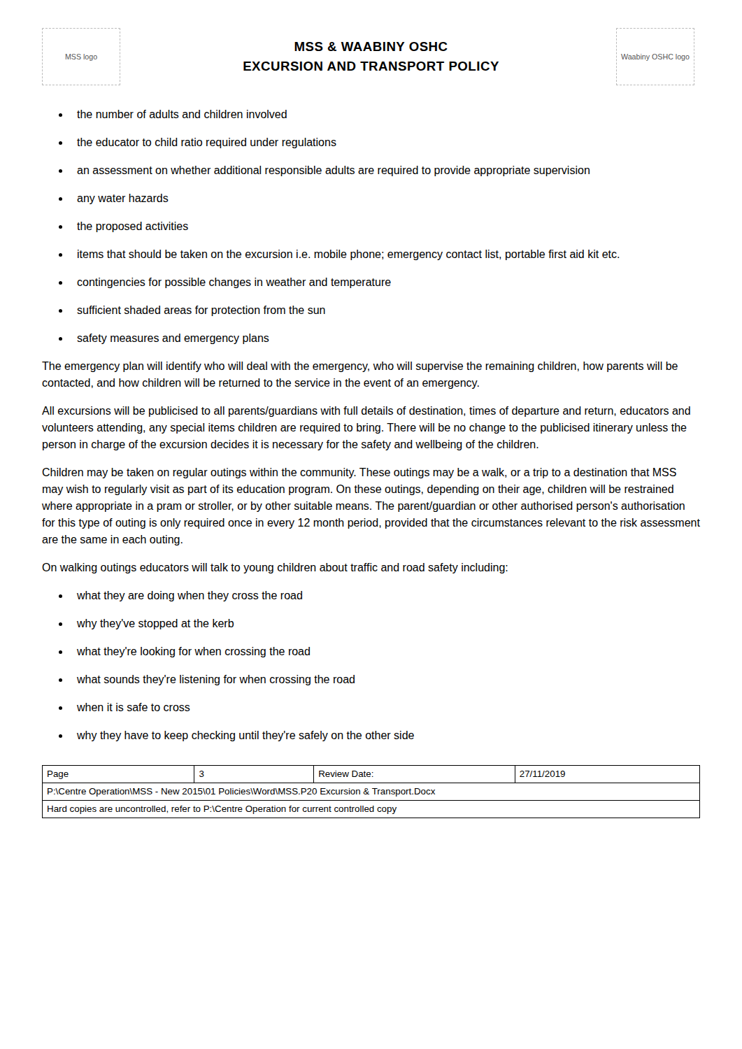MSS logo
MSS & WAABINY OSHC EXCURSION AND TRANSPORT POLICY
Waabiny OSHC logo
the number of adults and children involved
the educator to child ratio required under regulations
an assessment on whether additional responsible adults are required to provide appropriate supervision
any water hazards
the proposed activities
items that should be taken on the excursion i.e. mobile phone; emergency contact list, portable first aid kit etc.
contingencies for possible changes in weather and temperature
sufficient shaded areas for protection from the sun
safety measures and emergency plans
The emergency plan will identify who will deal with the emergency, who will supervise the remaining children, how parents will be contacted, and how children will be returned to the service in the event of an emergency.
All excursions will be publicised to all parents/guardians with full details of destination, times of departure and return, educators and volunteers attending, any special items children are required to bring. There will be no change to the publicised itinerary unless the person in charge of the excursion decides it is necessary for the safety and wellbeing of the children.
Children may be taken on regular outings within the community. These outings may be a walk, or a trip to a destination that MSS may wish to regularly visit as part of its education program. On these outings, depending on their age, children will be restrained where appropriate in a pram or stroller, or by other suitable means. The parent/guardian or other authorised person's authorisation for this type of outing is only required once in every 12 month period, provided that the circumstances relevant to the risk assessment are the same in each outing.
On walking outings educators will talk to young children about traffic and road safety including:
what they are doing when they cross the road
why they've stopped at the kerb
what they're looking for when crossing the road
what sounds they're listening for when crossing the road
when it is safe to cross
why they have to keep checking until they're safely on the other side
| Page | 3 | Review Date: | 27/11/2019 |
| P:\Centre Operation\MSS - New 2015\01 Policies\Word\MSS.P20 Excursion & Transport.Docx |
| Hard copies are uncontrolled, refer to P:\Centre Operation for current controlled copy |